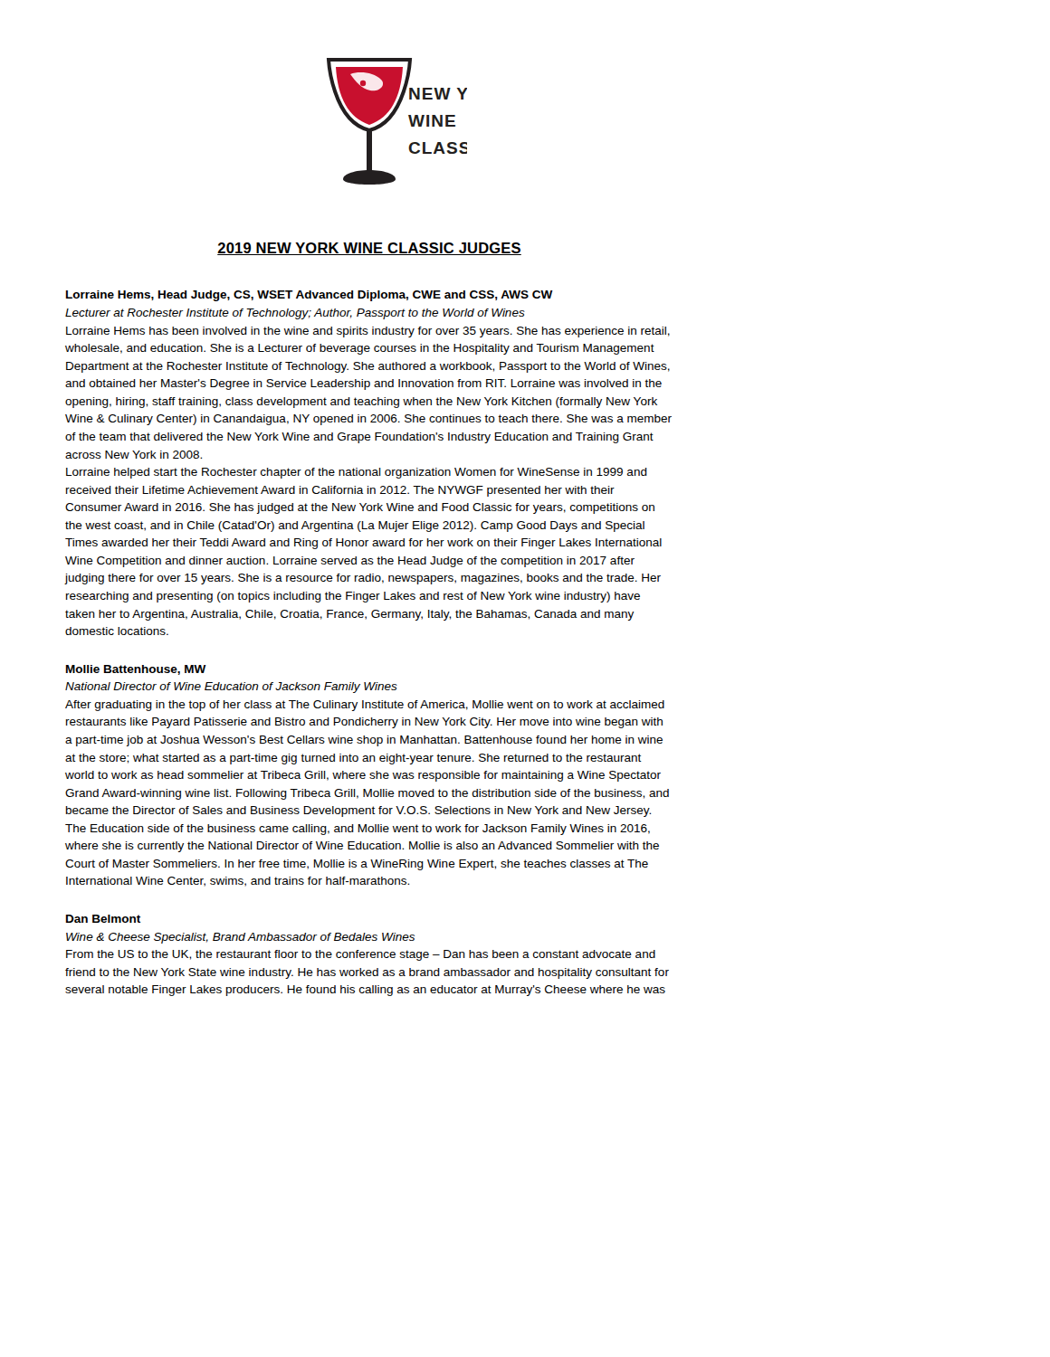NEW YORK WINE CLASSIC
2019 NEW YORK WINE CLASSIC JUDGES
Lorraine Hems, Head Judge, CS, WSET Advanced Diploma, CWE and CSS, AWS CW
Lecturer at Rochester Institute of Technology; Author, Passport to the World of Wines
Lorraine Hems has been involved in the wine and spirits industry for over 35 years. She has experience in retail, wholesale, and education. She is a Lecturer of beverage courses in the Hospitality and Tourism Management Department at the Rochester Institute of Technology. She authored a workbook, Passport to the World of Wines, and obtained her Master's Degree in Service Leadership and Innovation from RIT. Lorraine was involved in the opening, hiring, staff training, class development and teaching when the New York Kitchen (formally New York Wine & Culinary Center) in Canandaigua, NY opened in 2006. She continues to teach there. She was a member of the team that delivered the New York Wine and Grape Foundation's Industry Education and Training Grant across New York in 2008.
Lorraine helped start the Rochester chapter of the national organization Women for WineSense in 1999 and received their Lifetime Achievement Award in California in 2012. The NYWGF presented her with their Consumer Award in 2016. She has judged at the New York Wine and Food Classic for years, competitions on the west coast, and in Chile (Catad'Or) and Argentina (La Mujer Elige 2012). Camp Good Days and Special Times awarded her their Teddi Award and Ring of Honor award for her work on their Finger Lakes International Wine Competition and dinner auction. Lorraine served as the Head Judge of the competition in 2017 after judging there for over 15 years. She is a resource for radio, newspapers, magazines, books and the trade. Her researching and presenting (on topics including the Finger Lakes and rest of New York wine industry) have taken her to Argentina, Australia, Chile, Croatia, France, Germany, Italy, the Bahamas, Canada and many domestic locations.
Mollie Battenhouse, MW
National Director of Wine Education of Jackson Family Wines
After graduating in the top of her class at The Culinary Institute of America, Mollie went on to work at acclaimed restaurants like Payard Patisserie and Bistro and Pondicherry in New York City. Her move into wine began with a part-time job at Joshua Wesson's Best Cellars wine shop in Manhattan. Battenhouse found her home in wine at the store; what started as a part-time gig turned into an eight-year tenure. She returned to the restaurant world to work as head sommelier at Tribeca Grill, where she was responsible for maintaining a Wine Spectator Grand Award-winning wine list. Following Tribeca Grill, Mollie moved to the distribution side of the business, and became the Director of Sales and Business Development for V.O.S. Selections in New York and New Jersey. The Education side of the business came calling, and Mollie went to work for Jackson Family Wines in 2016, where she is currently the National Director of Wine Education. Mollie is also an Advanced Sommelier with the Court of Master Sommeliers. In her free time, Mollie is a WineRing Wine Expert, she teaches classes at The International Wine Center, swims, and trains for half-marathons.
Dan Belmont
Wine & Cheese Specialist, Brand Ambassador of Bedales Wines
From the US to the UK, the restaurant floor to the conference stage – Dan has been a constant advocate and friend to the New York State wine industry. He has worked as a brand ambassador and hospitality consultant for several notable Finger Lakes producers. He found his calling as an educator at Murray's Cheese where he was